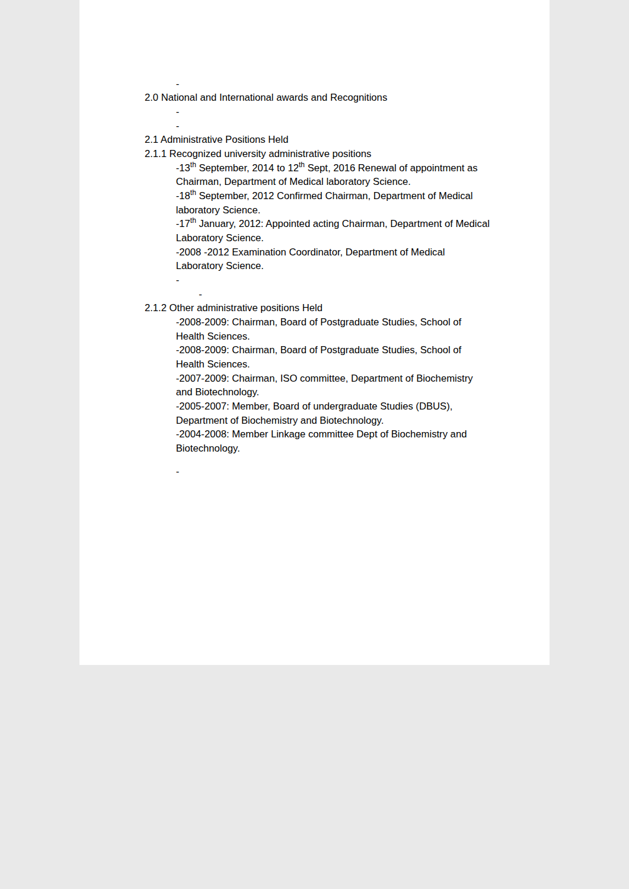-
2.0 National and International awards and Recognitions
-
-
2.1 Administrative Positions Held
2.1.1 Recognized university administrative positions
-13th September, 2014 to 12th Sept, 2016 Renewal of appointment as Chairman, Department of Medical laboratory Science.
-18th September, 2012 Confirmed Chairman, Department of Medical laboratory Science.
-17th January, 2012: Appointed acting Chairman, Department of Medical Laboratory Science.
-2008 -2012 Examination Coordinator, Department of Medical Laboratory Science.
-
-
2.1.2 Other administrative positions Held
-2008-2009: Chairman, Board of Postgraduate Studies, School of Health Sciences.
-2008-2009: Chairman, Board of Postgraduate Studies, School of Health Sciences.
-2007-2009: Chairman, ISO committee, Department of Biochemistry and Biotechnology.
-2005-2007: Member, Board of undergraduate Studies (DBUS), Department of Biochemistry and Biotechnology.
-2004-2008: Member Linkage committee Dept of Biochemistry and Biotechnology.
-